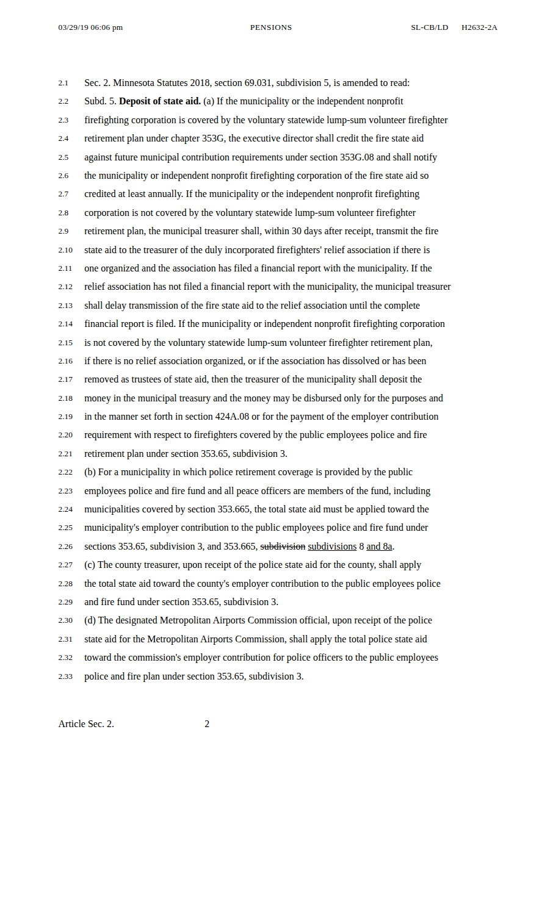03/29/19 06:06 pm
PENSIONS
SL-CB/LD H2632-2A
2.1
Sec. 2. Minnesota Statutes 2018, section 69.031, subdivision 5, is amended to read:
2.2
Subd. 5. Deposit of state aid. (a) If the municipality or the independent nonprofit
2.3
firefighting corporation is covered by the voluntary statewide lump-sum volunteer firefighter
2.4
retirement plan under chapter 353G, the executive director shall credit the fire state aid
2.5
against future municipal contribution requirements under section 353G.08 and shall notify
2.6
the municipality or independent nonprofit firefighting corporation of the fire state aid so
2.7
credited at least annually. If the municipality or the independent nonprofit firefighting
2.8
corporation is not covered by the voluntary statewide lump-sum volunteer firefighter
2.9
retirement plan, the municipal treasurer shall, within 30 days after receipt, transmit the fire
2.10
state aid to the treasurer of the duly incorporated firefighters' relief association if there is
2.11
one organized and the association has filed a financial report with the municipality. If the
2.12
relief association has not filed a financial report with the municipality, the municipal treasurer
2.13
shall delay transmission of the fire state aid to the relief association until the complete
2.14
financial report is filed. If the municipality or independent nonprofit firefighting corporation
2.15
is not covered by the voluntary statewide lump-sum volunteer firefighter retirement plan,
2.16
if there is no relief association organized, or if the association has dissolved or has been
2.17
removed as trustees of state aid, then the treasurer of the municipality shall deposit the
2.18
money in the municipal treasury and the money may be disbursed only for the purposes and
2.19
in the manner set forth in section 424A.08 or for the payment of the employer contribution
2.20
requirement with respect to firefighters covered by the public employees police and fire
2.21
retirement plan under section 353.65, subdivision 3.
2.22
(b) For a municipality in which police retirement coverage is provided by the public
2.23
employees police and fire fund and all peace officers are members of the fund, including
2.24
municipalities covered by section 353.665, the total state aid must be applied toward the
2.25
municipality's employer contribution to the public employees police and fire fund under
2.26
sections 353.65, subdivision 3, and 353.665, subdivision subdivisions 8 and 8a.
2.27
(c) The county treasurer, upon receipt of the police state aid for the county, shall apply
2.28
the total state aid toward the county's employer contribution to the public employees police
2.29
and fire fund under section 353.65, subdivision 3.
2.30
(d) The designated Metropolitan Airports Commission official, upon receipt of the police
2.31
state aid for the Metropolitan Airports Commission, shall apply the total police state aid
2.32
toward the commission's employer contribution for police officers to the public employees
2.33
police and fire plan under section 353.65, subdivision 3.
Article Sec. 2.
2